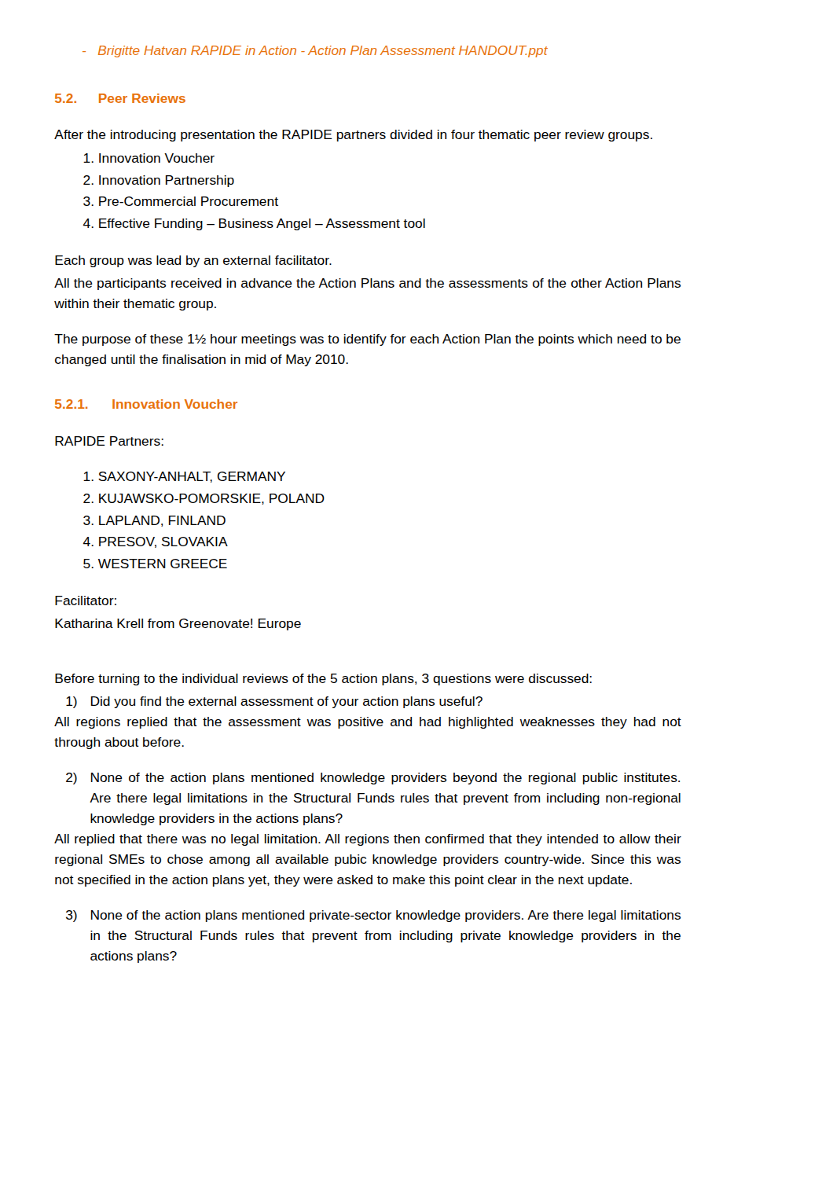- Brigitte Hatvan RAPIDE in Action - Action Plan Assessment HANDOUT.ppt
5.2. Peer Reviews
After the introducing presentation the RAPIDE partners divided in four thematic peer review groups.
Innovation Voucher
Innovation Partnership
Pre-Commercial Procurement
Effective Funding – Business Angel – Assessment tool
Each group was lead by an external facilitator.
All the participants received in advance the Action Plans and the assessments of the other Action Plans within their thematic group.
The purpose of these 1½ hour meetings was to identify for each Action Plan the points which need to be changed until the finalisation in mid of May 2010.
5.2.1. Innovation Voucher
RAPIDE Partners:
SAXONY-ANHALT, GERMANY
KUJAWSKO-POMORSKIE, POLAND
LAPLAND, FINLAND
PRESOV, SLOVAKIA
WESTERN GREECE
Facilitator:
Katharina Krell from Greenovate! Europe
Before turning to the individual reviews of the 5 action plans, 3 questions were discussed:
Did you find the external assessment of your action plans useful?
All regions replied that the assessment was positive and had highlighted weaknesses they had not through about before.
None of the action plans mentioned knowledge providers beyond the regional public institutes. Are there legal limitations in the Structural Funds rules that prevent from including non-regional knowledge providers in the actions plans?
All replied that there was no legal limitation. All regions then confirmed that they intended to allow their regional SMEs to chose among all available pubic knowledge providers country-wide. Since this was not specified in the action plans yet, they were asked to make this point clear in the next update.
None of the action plans mentioned private-sector knowledge providers. Are there legal limitations in the Structural Funds rules that prevent from including private knowledge providers in the actions plans?